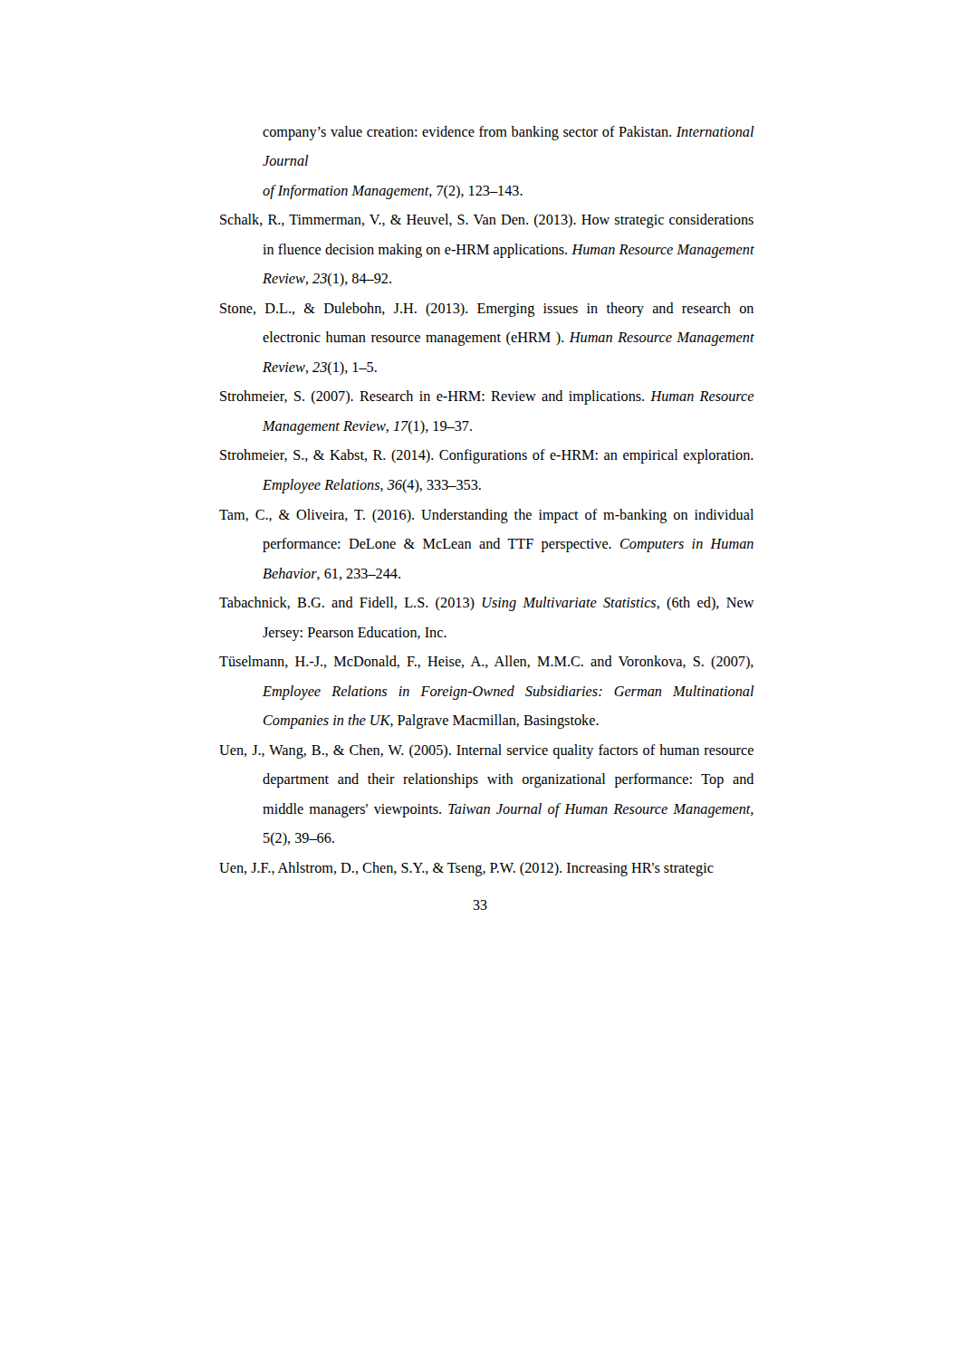company’s value creation: evidence from banking sector of Pakistan. International Journal
of Information Management, 7(2), 123–143.
Schalk, R., Timmerman, V., & Heuvel, S. Van Den. (2013). How strategic considerations in fluence decision making on e-HRM applications. Human Resource Management Review, 23(1), 84–92.
Stone, D.L., & Dulebohn, J.H. (2013). Emerging issues in theory and research on electronic human resource management (eHRM ). Human Resource Management Review, 23(1), 1–5.
Strohmeier, S. (2007). Research in e-HRM: Review and implications. Human Resource Management Review, 17(1), 19–37.
Strohmeier, S., & Kabst, R. (2014). Configurations of e-HRM: an empirical exploration. Employee Relations, 36(4), 333–353.
Tam, C., & Oliveira, T. (2016). Understanding the impact of m-banking on individual performance: DeLone & McLean and TTF perspective. Computers in Human Behavior, 61, 233–244.
Tabachnick, B.G. and Fidell, L.S. (2013) Using Multivariate Statistics, (6th ed), New Jersey: Pearson Education, Inc.
Tüselmann, H.-J., McDonald, F., Heise, A., Allen, M.M.C. and Voronkova, S. (2007), Employee Relations in Foreign-Owned Subsidiaries: German Multinational Companies in the UK, Palgrave Macmillan, Basingstoke.
Uen, J., Wang, B., & Chen, W. (2005). Internal service quality factors of human resource department and their relationships with organizational performance: Top and middle managers' viewpoints. Taiwan Journal of Human Resource Management, 5(2), 39–66.
Uen, J.F., Ahlstrom, D., Chen, S.Y., & Tseng, P.W. (2012). Increasing HR's strategic
33